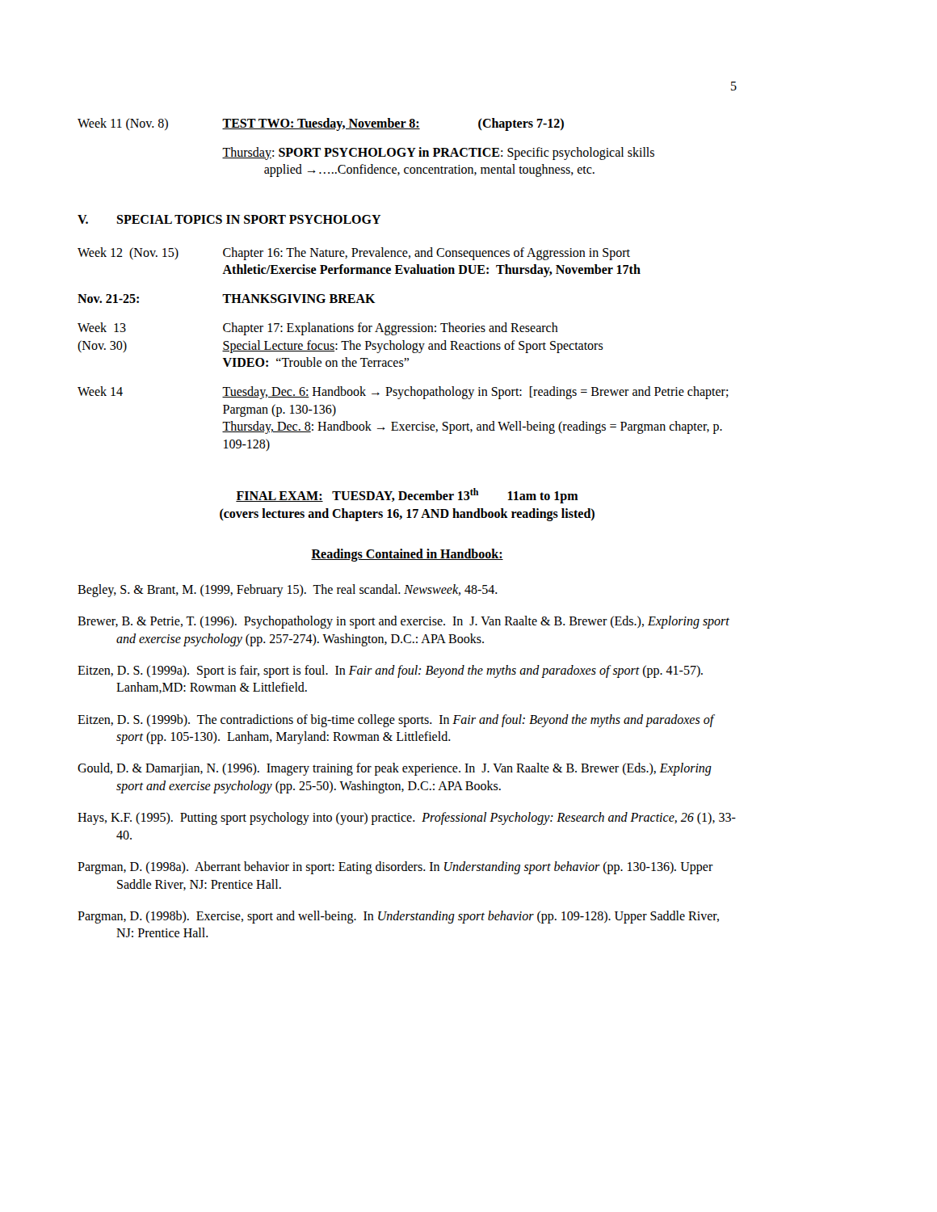5
| Week 11 (Nov. 8) | TEST TWO: Tuesday, November 8: (Chapters 7-12) |
| | Thursday : SPORT PSYCHOLOGY in PRACTICE : Specific psychological skills applied →…..Confidence, concentration, mental toughness, etc. |
V. SPECIAL TOPICS IN SPORT PSYCHOLOGY
| Week 12 (Nov. 15) | Chapter 16: The Nature, Prevalence, and Consequences of Aggression in Sport Athletic/Exercise Performance Evaluation DUE: Thursday, November 17th |
| Nov. 21-25: | THANKSGIVING BREAK |
| Week 13 (Nov. 30) | Chapter 17: Explanations for Aggression: Theories and Research Special Lecture focus : The Psychology and Reactions of Sport Spectators VIDEO: “Trouble on the Terraces” |
| Week 14 | Tuesday, Dec. 6: Handbook → Psychopathology in Sport: [readings = Brewer and Petrie chapter; Pargman (p. 130-136) Thursday, Dec. 8 : Handbook → Exercise, Sport, and Well-being (readings = Pargman chapter, p. 109-128) |
FINAL EXAM: TUESDAY, December 13th 11am to 1pm
(covers lectures and Chapters 16, 17 AND handbook readings listed)
Readings Contained in Handbook:
Begley, S. & Brant, M. (1999, February 15). The real scandal. Newsweek, 48-54.
Brewer, B. & Petrie, T. (1996). Psychopathology in sport and exercise. In J. Van Raalte & B. Brewer (Eds.), Exploring sport and exercise psychology (pp. 257-274). Washington, D.C.: APA Books.
Eitzen, D. S. (1999a). Sport is fair, sport is foul. In Fair and foul: Beyond the myths and paradoxes of sport (pp. 41-57). Lanham,MD: Rowman & Littlefield.
Eitzen, D. S. (1999b). The contradictions of big-time college sports. In Fair and foul: Beyond the myths and paradoxes of sport (pp. 105-130). Lanham, Maryland: Rowman & Littlefield.
Gould, D. & Damarjian, N. (1996). Imagery training for peak experience. In J. Van Raalte & B. Brewer (Eds.), Exploring sport and exercise psychology (pp. 25-50). Washington, D.C.: APA Books.
Hays, K.F. (1995). Putting sport psychology into (your) practice. Professional Psychology: Research and Practice, 26 (1), 33-40.
Pargman, D. (1998a). Aberrant behavior in sport: Eating disorders. In Understanding sport behavior (pp. 130-136). Upper Saddle River, NJ: Prentice Hall.
Pargman, D. (1998b). Exercise, sport and well-being. In Understanding sport behavior (pp. 109-128). Upper Saddle River, NJ: Prentice Hall.